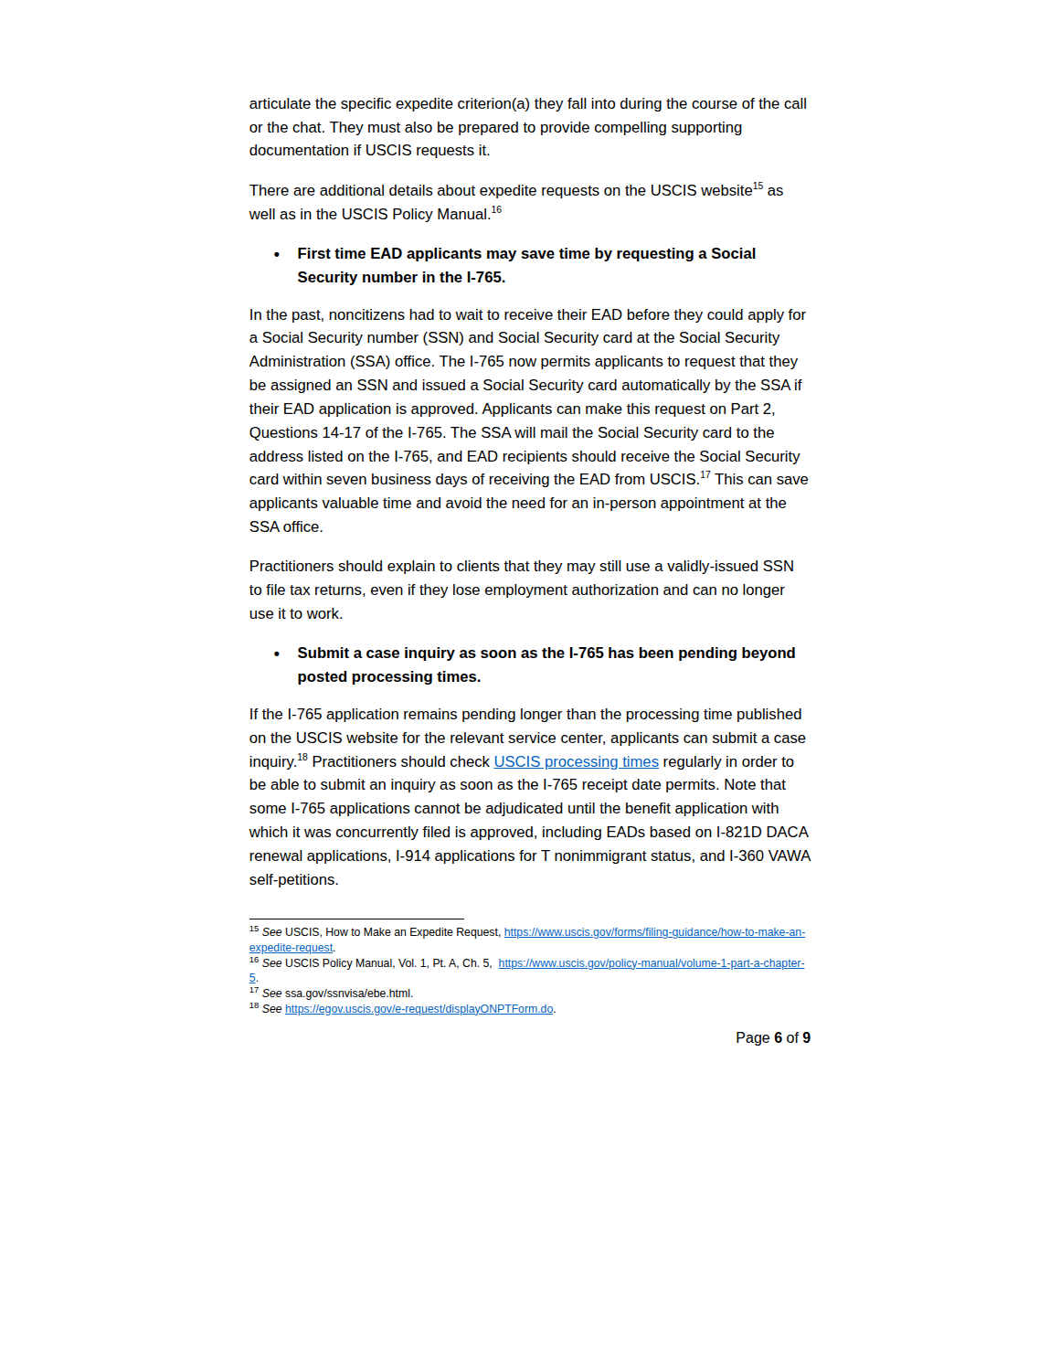articulate the specific expedite criterion(a) they fall into during the course of the call or the chat. They must also be prepared to provide compelling supporting documentation if USCIS requests it.
There are additional details about expedite requests on the USCIS website15 as well as in the USCIS Policy Manual.16
First time EAD applicants may save time by requesting a Social Security number in the I-765.
In the past, noncitizens had to wait to receive their EAD before they could apply for a Social Security number (SSN) and Social Security card at the Social Security Administration (SSA) office. The I-765 now permits applicants to request that they be assigned an SSN and issued a Social Security card automatically by the SSA if their EAD application is approved. Applicants can make this request on Part 2, Questions 14-17 of the I-765. The SSA will mail the Social Security card to the address listed on the I-765, and EAD recipients should receive the Social Security card within seven business days of receiving the EAD from USCIS.17 This can save applicants valuable time and avoid the need for an in-person appointment at the SSA office.
Practitioners should explain to clients that they may still use a validly-issued SSN to file tax returns, even if they lose employment authorization and can no longer use it to work.
Submit a case inquiry as soon as the I-765 has been pending beyond posted processing times.
If the I-765 application remains pending longer than the processing time published on the USCIS website for the relevant service center, applicants can submit a case inquiry.18 Practitioners should check USCIS processing times regularly in order to be able to submit an inquiry as soon as the I-765 receipt date permits. Note that some I-765 applications cannot be adjudicated until the benefit application with which it was concurrently filed is approved, including EADs based on I-821D DACA renewal applications, I-914 applications for T nonimmigrant status, and I-360 VAWA self-petitions.
15 See USCIS, How to Make an Expedite Request, https://www.uscis.gov/forms/filing-guidance/how-to-make-an-expedite-request.
16 See USCIS Policy Manual, Vol. 1, Pt. A, Ch. 5, https://www.uscis.gov/policy-manual/volume-1-part-a-chapter-5.
17 See ssa.gov/ssnvisa/ebe.html.
18 See https://egov.uscis.gov/e-request/displayONPTForm.do.
Page 6 of 9